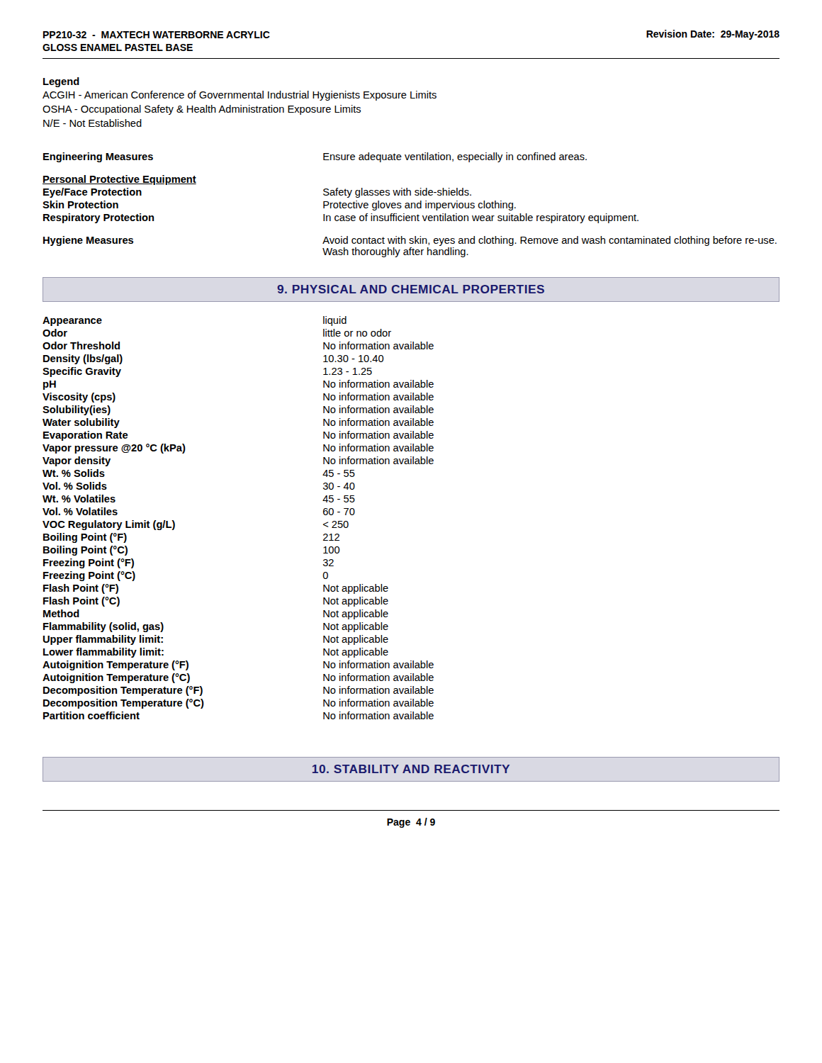PP210-32 - MAXTECH WATERBORNE ACRYLIC
GLOSS ENAMEL PASTEL BASE
Revision Date: 29-May-2018
Legend
ACGIH - American Conference of Governmental Industrial Hygienists Exposure Limits
OSHA - Occupational Safety & Health Administration Exposure Limits
N/E - Not Established
| Engineering Measures | Ensure adequate ventilation, especially in confined areas. |
Personal Protective Equipment
| Eye/Face Protection | Safety glasses with side-shields. |
| Skin Protection | Protective gloves and impervious clothing. |
| Respiratory Protection | In case of insufficient ventilation wear suitable respiratory equipment. |
| Hygiene Measures | Avoid contact with skin, eyes and clothing. Remove and wash contaminated clothing before re-use. Wash thoroughly after handling. |
9. PHYSICAL AND CHEMICAL PROPERTIES
| Appearance | liquid |
| Odor | little or no odor |
| Odor Threshold | No information available |
| Density (lbs/gal) | 10.30 - 10.40 |
| Specific Gravity | 1.23 - 1.25 |
| pH | No information available |
| Viscosity (cps) | No information available |
| Solubility(ies) | No information available |
| Water solubility | No information available |
| Evaporation Rate | No information available |
| Vapor pressure @20 °C (kPa) | No information available |
| Vapor density | No information available |
| Wt. % Solids | 45 - 55 |
| Vol. % Solids | 30 - 40 |
| Wt. % Volatiles | 45 - 55 |
| Vol. % Volatiles | 60 - 70 |
| VOC Regulatory Limit (g/L) | < 250 |
| Boiling Point (°F) | 212 |
| Boiling Point (°C) | 100 |
| Freezing Point (°F) | 32 |
| Freezing Point (°C) | 0 |
| Flash Point (°F) | Not applicable |
| Flash Point (°C) | Not applicable |
| Method | Not applicable |
| Flammability (solid, gas) | Not applicable |
| Upper flammability limit: | Not applicable |
| Lower flammability limit: | Not applicable |
| Autoignition Temperature (°F) | No information available |
| Autoignition Temperature (°C) | No information available |
| Decomposition Temperature (°F) | No information available |
| Decomposition Temperature (°C) | No information available |
| Partition coefficient | No information available |
10. STABILITY AND REACTIVITY
Page 4 / 9